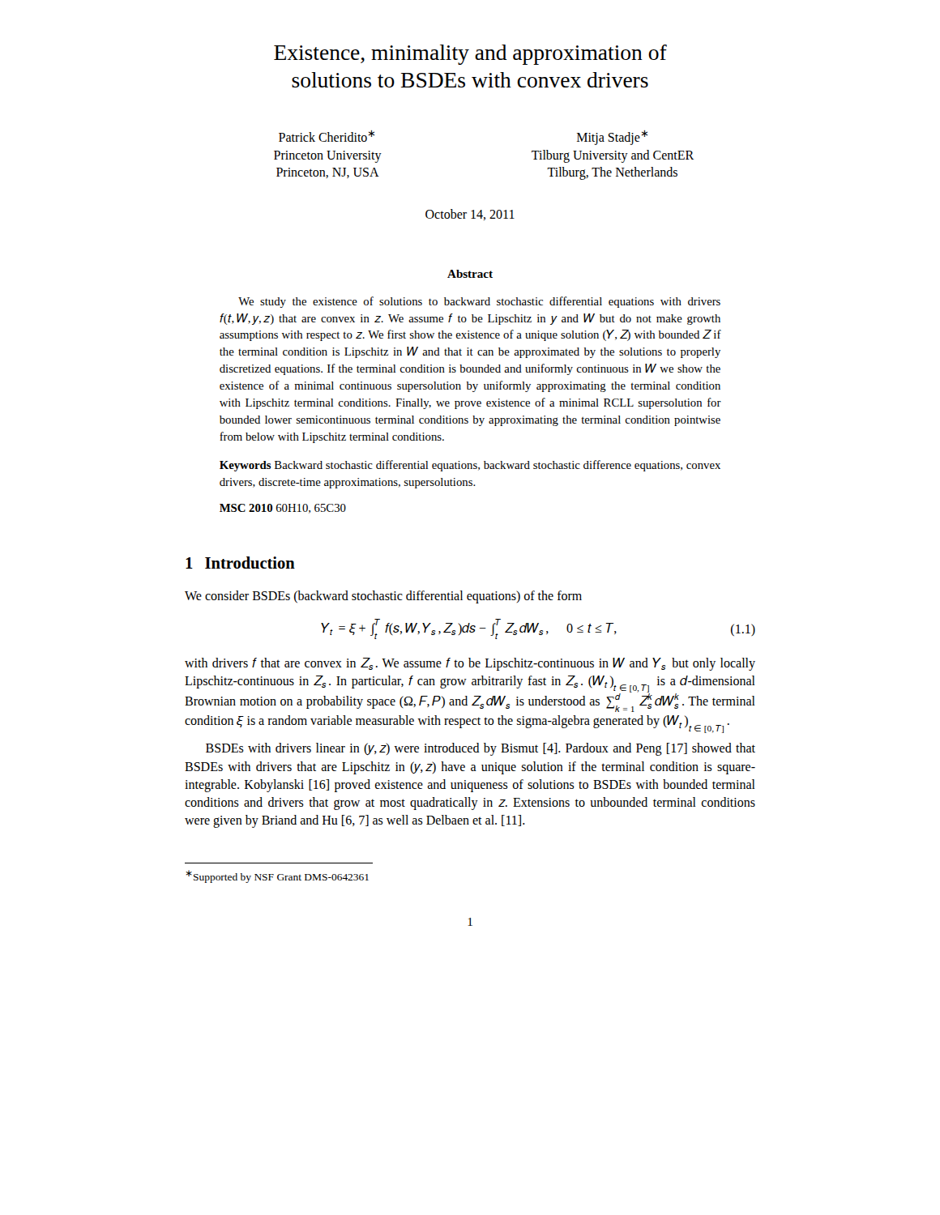Existence, minimality and approximation of
solutions to BSDEs with convex drivers
| Patrick Cheridito ∗ Princeton University Princeton, NJ, USA | Mitja Stadje ∗ Tilburg University and CentER Tilburg, The Netherlands |
October 14, 2011
Abstract
We study the existence of solutions to backward stochastic differential equations with drivers f(t,W,y,z) that are convex in z. We assume f to be Lipschitz in y and W but do not make growth assumptions with respect to z. We first show the existence of a unique solution (Y,Z) with bounded Z if the terminal condition is Lipschitz in W and that it can be approximated by the solutions to properly discretized equations. If the terminal condition is bounded and uniformly continuous in W we show the existence of a minimal continuous supersolution by uniformly approximating the terminal condition with Lipschitz terminal conditions. Finally, we prove existence of a minimal RCLL supersolution for bounded lower semicontinuous terminal conditions by approximating the terminal condition pointwise from below with Lipschitz terminal conditions.
Keywords Backward stochastic differential equations, backward stochastic difference equations, convex drivers, discrete-time approximations, supersolutions.
MSC 2010 60H10, 65C30
1 Introduction
We consider BSDEs (backward stochastic differential equations) of the form
Yt = ξ + ∫tT f(s,W,Ys,Zs)ds − ∫tT ZsdWs , 0≤t≤T, (1.1)
with drivers f that are convex in Zs. We assume f to be Lipschitz-continuous in W and Ys but only locally Lipschitz-continuous in Zs. In particular, f can grow arbitrarily fast in Zs. (Wt)t∈[0,T] is a d-dimensional Brownian motion on a probability space (Ω,F,P) and ZsdWs is understood as ∑k=1dZskdWsk. The terminal condition ξ is a random variable measurable with respect to the sigma-algebra generated by (Wt)t∈[0,T].
BSDEs with drivers linear in (y,z) were introduced by Bismut [4]. Pardoux and Peng [17] showed that BSDEs with drivers that are Lipschitz in (y,z) have a unique solution if the terminal condition is square-integrable. Kobylanski [16] proved existence and uniqueness of solutions to BSDEs with bounded terminal conditions and drivers that grow at most quadratically in z. Extensions to unbounded terminal conditions were given by Briand and Hu [6, 7] as well as Delbaen et al. [11].
∗Supported by NSF Grant DMS-0642361
1